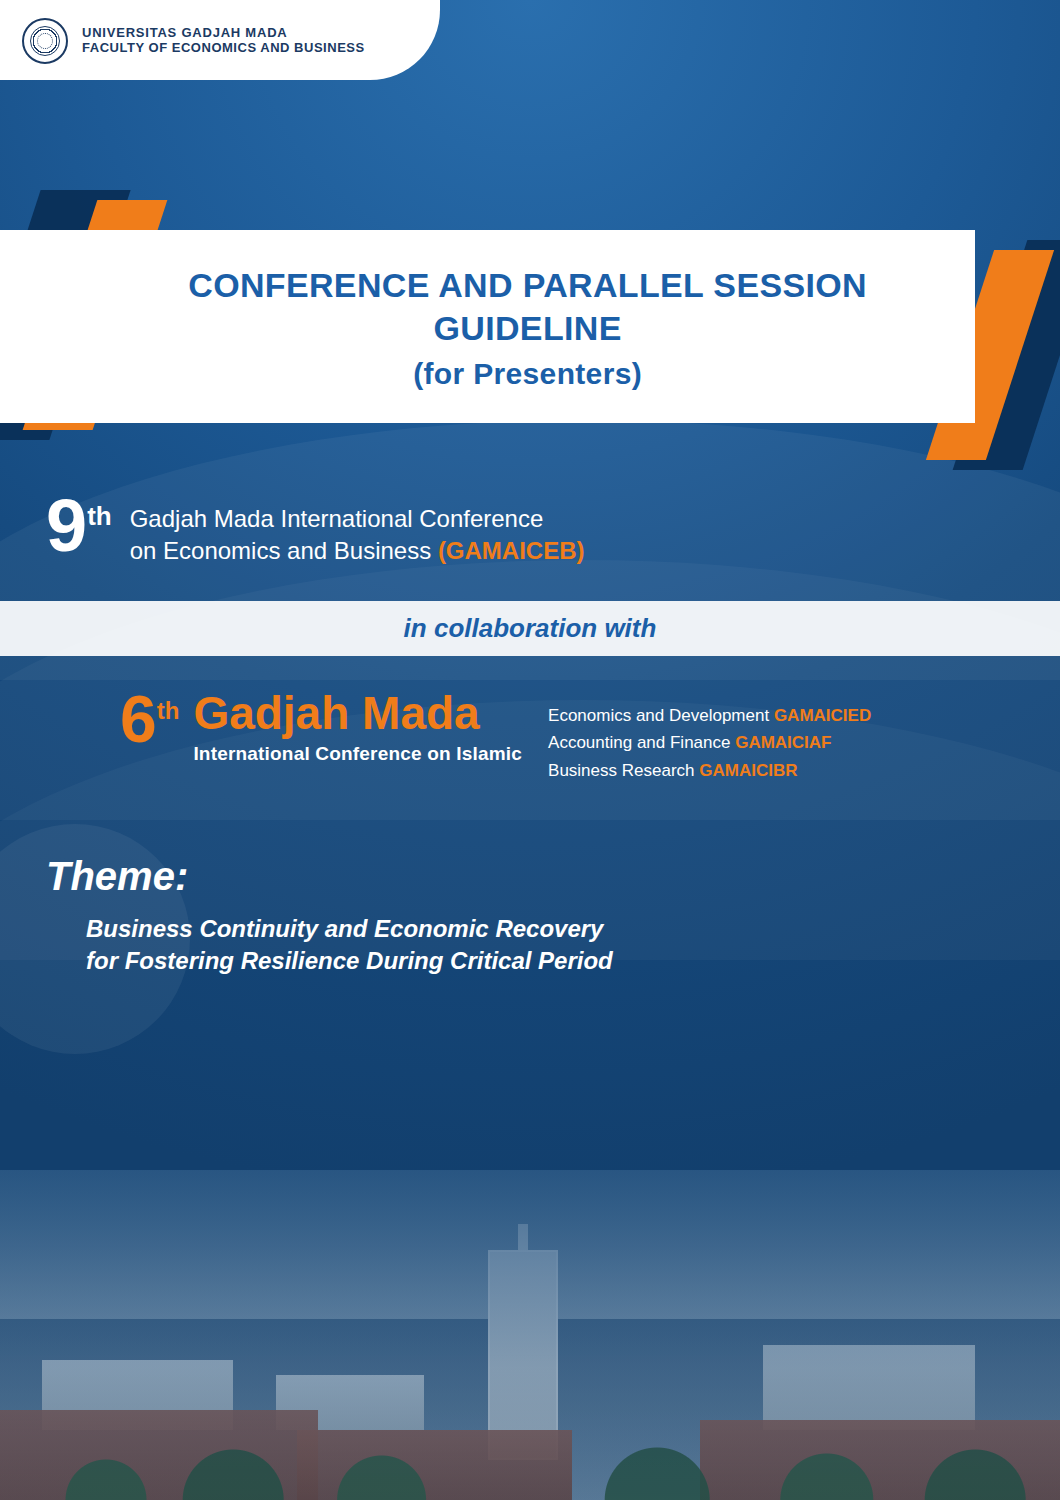UNIVERSITAS GADJAH MADA
FACULTY OF ECONOMICS AND BUSINESS
Conference and Parallel Session Guideline (for Presenters)
9th
Gadjah Mada International Conference
on Economics and Business (GAMAICEB)
in collaboration with
6th
Gadjah Mada International Conference on Islamic
Economics and Development GAMAICIED
Accounting and Finance GAMAICIAF
Business Research GAMAICIBR
Theme:
Business Continuity and Economic Recovery
for Fostering Resilience During Critical Period